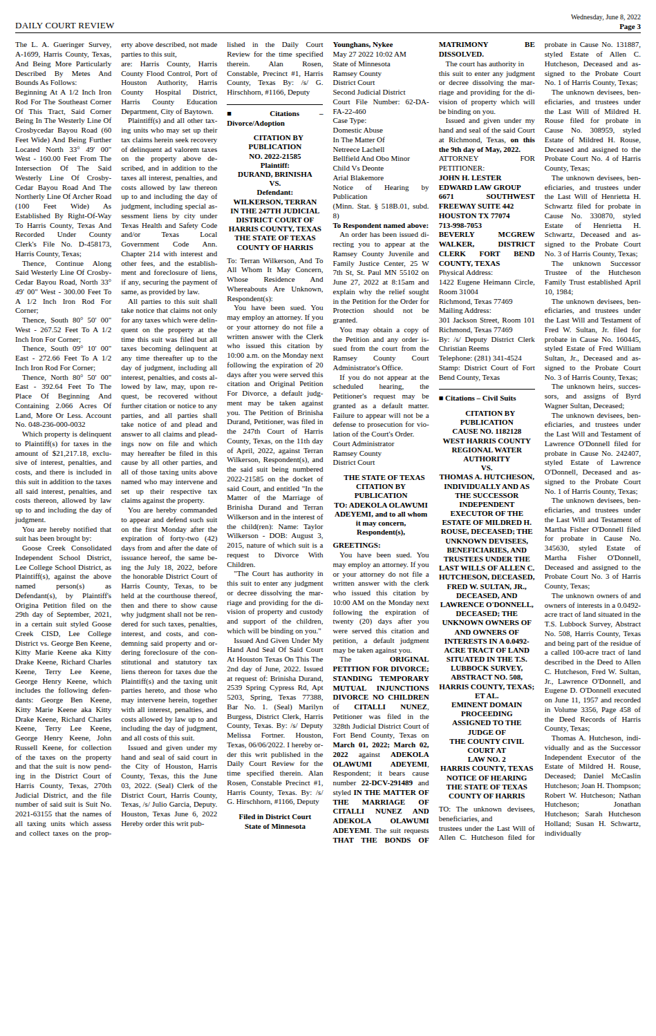DAILY COURT REVIEW
Wednesday, June 8, 2022
Page 3
The L. A. Gueringer Survey, A-1699, Harris County, Texas, And Being More Particularly Described By Metes And Bounds As Follows:
Beginning At A 1/2 Inch Iron Rod For The Southeast Corner Of This Tract, Said Corner Being In The Westerly Line Of Crosbycedar Bayou Road (60 Feet Wide) And Being Further Located North 33° 49' 00" West - 160.00 Feet From The Intersection Of The Said Westerly Line Of Crosby-Cedar Bayou Road And The Northerly Line Of Archer Road (100 Feet Wide) As Established By Right-Of-Way To Harris County, Texas And Recorded Under County Clerk's File No. D-458173, Harris County, Texas;
Thence, Continue Along Said Westerly Line Of Crosby-Cedar Bayou Road, North 33° 49' 00" West - 300.00 Feet To A 1/2 Inch Iron Rod For Corner;
Thence, South 80° 50' 00" West - 267.52 Feet To A 1/2 Inch Iron For Corner;
Thence, South 09° 10' 00" East - 272.66 Feet To A 1/2 Inch Iron Rod For Corner;
Thence, North 80° 50' 00" East - 392.64 Feet To The Place Of Beginning And Containing 2.066 Acres Of Land, More Or Less. Account No. 048-236-000-0032
Which property is delinquent to Plaintiff(s) for taxes in the amount of $21,217.18, exclusive of interest, penalties, and costs, and there is included in this suit in addition to the taxes all said interest, penalties, and costs thereon, allowed by law up to and including the day of judgment.
You are hereby notified that suit has been brought by:
Goose Creek Consolidated Independent School District, Lee College School District, as Plaintiff(s), against the above named person(s) as Defendant(s), by Plaintiff's Origina Petition filed on the 29th day of September, 2021, in a certain suit styled Goose Creek CISD, Lee College District vs. George Ben Keene, Kitty Marie Keene aka Kitty Drake Keene, Richard Charles Keene, Terry Lee Keene, George Henry Keene, which includes the following defendants: George Ben Keene, Kitty Marie Keene aka Kitty Drake Keene, Richard Charles Keene, Terry Lee Keene, George Henry Keene, John Russell Keene, for collection of the taxes on the property and that the suit is now pending in the District Court of Harris County, Texas, 270th Judicial District, and the file number of said suit is Suit No. 2021-63155 that the names of all taxing units which assess and collect taxes on the property above described, not made parties to this suit,
are: Harris County, Harris County Flood Control, Port of Houston Authority, Harris County Hospital District, Harris County Education Department, City of Baytown.
Plaintiff(s) and all other taxing units who may set up their tax claims herein seek recovery of delinquent ad valorem taxes on the property above described, and in addition to the taxes all interest, penalties, and costs allowed by law thereon up to and including the day of judgment, including special assessment liens by city under Texas Health and Safety Code and/or Texas Local Government Code Ann. Chapter 214 with interest and other fees, and the establishment and foreclosure of liens, if any, securing the payment of same, as provided by law.
All parties to this suit shall take notice that claims not only for any taxes which were delinquent on the property at the time this suit was filed but all taxes becoming delinquent at any time thereafter up to the day of judgment, including all interest, penalties, and costs allowed by law, may, upon request, be recovered without further citation or notice to any parties, and all parties shall take notice of and plead and answer to all claims and pleadings now on file and which may hereafter be filed in this cause by all other parties, and all of those taxing units above named who may intervene and set up their respective tax claims against the property.
You are hereby commanded to appear and defend such suit on the first Monday after the expiration of forty-two (42) days from and after the date of issuance hereof, the same being the July 18, 2022, before the honorable District Court of Harris County, Texas, to be held at the courthouse thereof, then and there to show cause why judgment shall not be rendered for such taxes, penalties, interest, and costs, and condemning said property and ordering foreclosure of the constitutional and statutory tax liens thereon for taxes due the Plaintiff(s) and the taxing unit parties hereto, and those who may intervene herein, together with all interest, penalties, and costs allowed by law up to and including the day of judgment, and all costs of this suit.
Issued and given under my hand and seal of said court in the City of Houston, Harris County, Texas, this the June 03, 2022. (Seal) Clerk of the District Court, Harris County, Texas, /s/ Julio Garcia, Deputy. Houston, Texas June 6, 2022 Hereby order this writ pub-
lished in the Daily Court Review for the time specified therein. Alan Rosen, Constable, Precinct #1, Harris County, Texas By: /s/ G. Hirschhorn, #1166, Deputy
Citations – Divorce/Adoption
Citation by Publication
No. 2022-21585
Plaintiff:
Durand, Brinisha
vs.
Defendant:
Wilkerson, Terran
In The 247th Judicial District Court of Harris County, Texas
The State Of Texas
County Of Harris
To: Terran Wilkerson, And To All Whom It May Concern, Whose Residence And Whereabouts Are Unknown, Respondent(s):
You have been sued. You may employ an attorney. If you or your attorney do not file a written answer with the Clerk who issued this citation by 10:00 a.m. on the Monday next following the expiration of 20 days after you were served this citation and Original Petition For Divorce, a default judgment may be taken against you. The Petition of Brinisha Durand, Petitioner, was filed in the 247th Court of Harris County, Texas, on the 11th day of April, 2022, against Terran Wilkerson, Respondent(s), and the said suit being numbered 2022-21585 on the docket of said Court, and entitled "In the Matter of the Marriage of Brinisha Durand and Terran Wilkerson and in the interest of the child(ren): Name: Taylor Wilkerson - DOB: August 3, 2015, nature of which suit is a request to Divorce With Children.
"The Court has authority in this suit to enter any judgment or decree dissolving the marriage and providing for the division of property and custody and support of the children, which will be binding on you."
Issued And Given Under My Hand And Seal Of Said Court At Houston Texas On This The 2nd day of June, 2022. Issued at request of: Brinisha Durand, 2539 Spring Cypress Rd, Apt 5203, Spring, Texas 77388, Bar No. 1. (Seal) Marilyn Burgess, District Clerk, Harris County, Texas. By: /s/ Deputy Melissa Fortner. Houston, Texas, 06/06/2022. I hereby order this writ published in the Daily Court Review for the time specified therein. Alan Rosen, Constable Precinct #1, Harris County, Texas. By: /s/ G. Hirschhorn, #1166, Deputy
Filed in District Court
State of Minnesota
Younghans, Nykee
May 27 2022 10:02 AM
State of Minnesota
Ramsey County
District Court
Second Judicial District
Court File Number: 62-DA-FA-22-460
Case Type:
Domestic Abuse
In The Matter Of
Netreece Lachell
Bellfield And Obo Minor
Child Vs Deonte
Arial Blakemore
Notice of Hearing by Publication
(Minn. Stat. § 518B.01, subd. 8)
To Respondent named above:
An order has been issued directing you to appear at the Ramsey County Juvenile and Family Justice Center, 25 W 7th St, St. Paul MN 55102 on June 27, 2022 at 8:15am and explain why the relief sought in the Petition for the Order for Protection should not be granted.
You may obtain a copy of the Petition and any order issued from the court from the Ramsey County Court Administrator's Office.
If you do not appear at the scheduled hearing, the Petitioner's request may be granted as a default matter. Failure to appear will not be a defense to prosecution for violation of the Court's Order.
Court Administrator
Ramsey County
District Court
The State of Texas
Citation by Publication
TO: ADEKOLA OLAWUMI ADEYEMI, and to all whom it may concern, Respondent(s),
GREETINGS:
You have been sued. You may employ an attorney. If you or your attorney do not file a written answer with the clerk who issued this citation by 10:00 AM on the Monday next following the expiration of twenty (20) days after you were served this citation and petition, a default judgment may be taken against you.
The ORIGINAL PETITION FOR DIVORCE; STANDING TEMPORARY MUTUAL INJUNCTIONS DIVORCE NO CHILDREN of CITALLI NUNEZ, Petitioner was filed in the 328th Judicial District Court of Fort Bend County, Texas on March 01, 2022; March 02, 2022 against ADEKOLA OLAWUMI ADEYEMI, Respondent; it bears cause number 22-DCV-291489 and styled IN THE MATTER OF THE MARRIAGE OF CITALLI NUNEZ AND ADEKOLA OLAWUMI ADEYEMI. The suit requests THAT THE BONDS OF MATRIMONY BE DISSOLVED.
The court has authority in
this suit to enter any judgment or decree dissolving the marriage and providing for the division of property which will be binding on you.
Issued and given under my hand and seal of the said Court at Richmond, Texas, on this the 9th day of May, 2022.
ATTORNEY FOR PETITIONER:
JOHN H. LESTER
EDWARD LAW GROUP
6671 SOUTHWEST FREEWAY SUITE 442
HOUSTON TX 77074
713-998-7053
BEVERLY MCGREW WALKER, DISTRICT CLERK FORT BEND COUNTY, TEXAS
Physical Address:
1422 Eugene Heimann Circle, Room 31004
Richmond, Texas 77469
Mailing Address:
301 Jackson Street, Room 101 Richmond, Texas 77469
By: /s/ Deputy District Clerk Christian Reems
Telephone: (281) 341-4524
Stamp: District Court of Fort Bend County, Texas
Citations – Civil Suits
Citation by Publication
Cause No. 1182128
West Harris County Regional Water Authority
vs.
Thomas A. Hutcheson, Individually and as the Successor Independent Executor of the Estate of Mildred H. Rouse, Deceased; the Unknown Devisees, Beneficiaries, and Trustees Under the Last Wills of Allen C. Hutcheson, Deceased, Fred W. Sultan, Jr., Deceased, and Lawrence O'Donnell, Deceased; the Unknown Owners of and Owners of Interests in a 0.0492-Acre Tract of Land Situated in the T.S. Lubbock Survey, Abstract No. 508, Harris County, Texas;
et al.
Eminent Domain Proceeding
Assigned to the Judge of
the County Civil Court at
Law No. 2
Harris County, Texas
Notice of Hearing
The State of Texas
County of Harris
TO: The unknown devisees, beneficiaries, and
trustees under the Last Will of Allen C. Hutcheson filed for probate in Cause No. 131887, styled Estate of Allen C. Hutcheson, Deceased and assigned to the Probate Court No. 1 of Harris County, Texas;
The unknown devisees, beneficiaries, and trustees under the Last Will of Mildred H. Rouse filed for probate in Cause No. 308959, styled Estate of Mildred H. Rouse, Deceased and assigned to the Probate Court No. 4 of Harris County, Texas;
The unknown devisees, beneficiaries, and trustees under the Last Will of Henrietta H. Schwartz filed for probate in Cause No. 330870, styled Estate of Henrietta H. Schwartz, Deceased and assigned to the Probate Court No. 3 of Harris County, Texas;
The unknown Successor Trustee of the Hutcheson Family Trust established April 10, 1984;
The unknown devisees, beneficiaries, and trustees under the Last Will and Testament of Fred W. Sultan, Jr. filed for probate in Cause No. 160445, styled Estate of Fred William Sultan, Jr., Deceased and assigned to the Probate Court No. 3 of Harris County, Texas;
The unknown heirs, successors, and assigns of Byrd Wagner Sultan, Deceased;
The unknown devisees, beneficiaries, and trustees under the Last Will and Testament of Lawrence O'Donnell filed for probate in Cause No. 242407, styled Estate of Lawrence O'Donnell, Deceased and assigned to the Probate Court No. 1 of Harris County, Texas;
The unknown devisees, beneficiaries, and trustees under the Last Will and Testament of Martha Fisher O'Donnell filed for probate in Cause No. 345630, styled Estate of Martha Fisher O'Donnell, Deceased and assigned to the Probate Court No. 3 of Harris County, Texas;
The unknown owners of and owners of interests in a 0.0492-acre tract of land situated in the T.S. Lubbock Survey, Abstract No. 508, Harris County, Texas and being part of the residue of a called 100-acre tract of land described in the Deed to Allen C. Hutcheson, Fred W. Sultan, Jr., Lawrence O'Donnell, and Eugene D. O'Donnell executed on June 11, 1957 and recorded in Volume 3356, Page 458 of the Deed Records of Harris County, Texas;
Thomas A. Hutcheson, individually and as the Successor Independent Executor of the Estate of Mildred H. Rouse, Deceased; Daniel McCaslin Hutcheson; Joan H. Thompson; Robert W. Hutcheson; Nathan Hutcheson; Jonathan Hutcheson; Sarah Hutcheson Holland; Susan H. Schwartz, individually